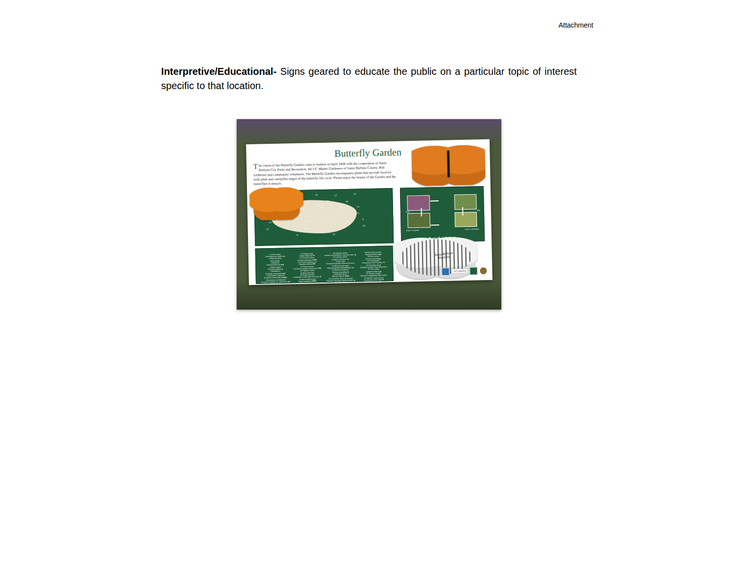Attachment
Interpretive/Educational- Signs geared to educate the public on a particular topic of interest specific to that location.
Butterfly Garden
The vision of the Butterfly Garden came to fruition in April 2008 with the cooperation of Santa Barbara City Parks and Recreation, the UC Master Gardeners of Santa Barbara County, Bob Ledbetter and community volunteers. The Butterfly Garden encompasses plants that provide food for both adult and caterpillar stages of the butterfly life cycle. Please enjoy the beauty of the Garden and the butterflies it attracts.
34 30 12 26 17 21 3 31 9 24 18 23 39 28 13 7 14 11 1 38 6 15 20 32 29 29 22 33 5 19 4 10 11 2 29 8 16
1 African daisy
Osteospermum hybrids ✿
2 Bedstraw bluet
Aloe vera ✿
3 Bellflower
Verbena chinensis ✿✿
4 Black-legged
Perennial hybrids ✿
5 Bloodflower
Asclepias curassavica ✿✿
6 Buckwheat, California
Eriogonum fasciculatum ✿✿✿
7 Buckwheat, red-flowered
Eriogonum grande var. rubescens ✿✿
8 California lilac
Ceanothus griseus 'Blanco' ✿✿✿
9 Catalina Island verbena
Verbena lilacina 'De La Mina' ✿✿
10 Chiapas sage
Salvia chiapensis ✿
11 Common yarrow
Achillea millefolium ✿✿✿
12 Crimson passion vine
Passiflora vitifolia ✿✿
13 Fennel, purple
Foeniculum vulgare 'Purpureum' ✿✿
14 Fragrant mullein
Verbena officinalis
15 Hedge lavender
Lavandula x intermedia 'Provence' ✿
16 Hummingbird sage
Salvia spathacea ✿✿✿
17 Lantana, orange
Lantana 'Tangerine' ✿
18 Lantana, red
Lantana 'Radiation' ✿
19 Lantana, trailing
Lantana montevidensis 'Lavender Swirl' ✿
20 Lantana, yellow
Lantana 'Gold Rush' ✿
21 Nut scab
Lomandra longifolia 'Katrinus Deremo'
22 Mexican bush sage
Salvia leucantha 'Santa Barbara' ✿
23 Mexican sunflower
Tithonia rotundifolia ✿
24 Monkey flower
Mimulus hybrids ✿✿✿
25 Pincushion flower (perennial)
Scabiosa columbaria 'Butterfly Blue' ✿
26 Pink mallow
Malvaviscus arboreus
27 Pride of Madeira
Echium candicans ✿
28 Rue, Herb of grace
Ruta graveolens ✿✿
29 Sea cushion
Rumex acetosella ✿
30 Sunseaweed
Helichrysum 'Red Thunder' ✿
31 Sweetpea shrub
Polygala fruticosa 'Petite Butterflies'
32 Tree mallow
Lavatera maritima ✿
33 Trumpet creeper
Campsis x tagliabuana 'Mme Galen'
34 Valerian, Jupiter beard
Centranthus ruber 'Alba' ✿
35 Yellow bush daisy
Euryops pectinatus ✿
✿ = food for larvae ✿✿ = nectar for adults ✿✿✿ = California native
Adult
Egg
Larva = Caterpillar
Pupa = Chrysalis
Butterfly Life Cycle
Santa Barbara
Beautiful
THE GARDEN